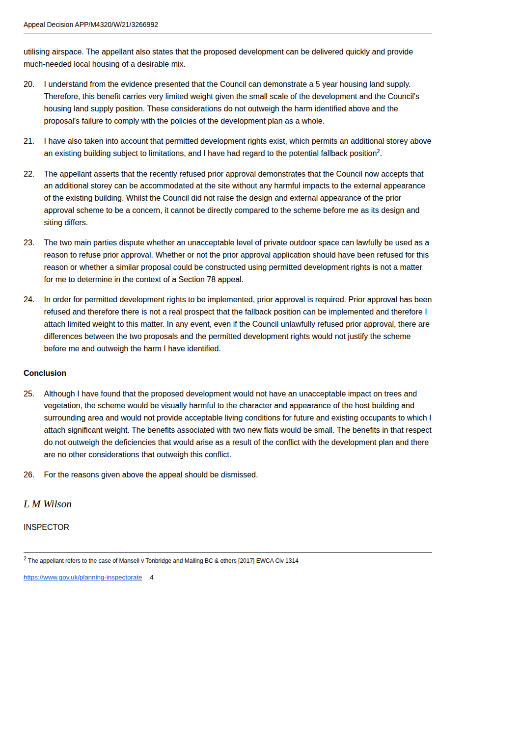Appeal Decision APP/M4320/W/21/3266992
utilising airspace. The appellant also states that the proposed development can be delivered quickly and provide much-needed local housing of a desirable mix.
20. I understand from the evidence presented that the Council can demonstrate a 5 year housing land supply. Therefore, this benefit carries very limited weight given the small scale of the development and the Council's housing land supply position. These considerations do not outweigh the harm identified above and the proposal's failure to comply with the policies of the development plan as a whole.
21. I have also taken into account that permitted development rights exist, which permits an additional storey above an existing building subject to limitations, and I have had regard to the potential fallback position2.
22. The appellant asserts that the recently refused prior approval demonstrates that the Council now accepts that an additional storey can be accommodated at the site without any harmful impacts to the external appearance of the existing building. Whilst the Council did not raise the design and external appearance of the prior approval scheme to be a concern, it cannot be directly compared to the scheme before me as its design and siting differs.
23. The two main parties dispute whether an unacceptable level of private outdoor space can lawfully be used as a reason to refuse prior approval. Whether or not the prior approval application should have been refused for this reason or whether a similar proposal could be constructed using permitted development rights is not a matter for me to determine in the context of a Section 78 appeal.
24. In order for permitted development rights to be implemented, prior approval is required. Prior approval has been refused and therefore there is not a real prospect that the fallback position can be implemented and therefore I attach limited weight to this matter. In any event, even if the Council unlawfully refused prior approval, there are differences between the two proposals and the permitted development rights would not justify the scheme before me and outweigh the harm I have identified.
Conclusion
25. Although I have found that the proposed development would not have an unacceptable impact on trees and vegetation, the scheme would be visually harmful to the character and appearance of the host building and surrounding area and would not provide acceptable living conditions for future and existing occupants to which I attach significant weight. The benefits associated with two new flats would be small. The benefits in that respect do not outweigh the deficiencies that would arise as a result of the conflict with the development plan and there are no other considerations that outweigh this conflict.
26. For the reasons given above the appeal should be dismissed.
L M Wilson
INSPECTOR
2 The appellant refers to the case of Mansell v Tonbridge and Malling BC & others [2017] EWCA Civ 1314
https://www.gov.uk/planning-inspectorate 4